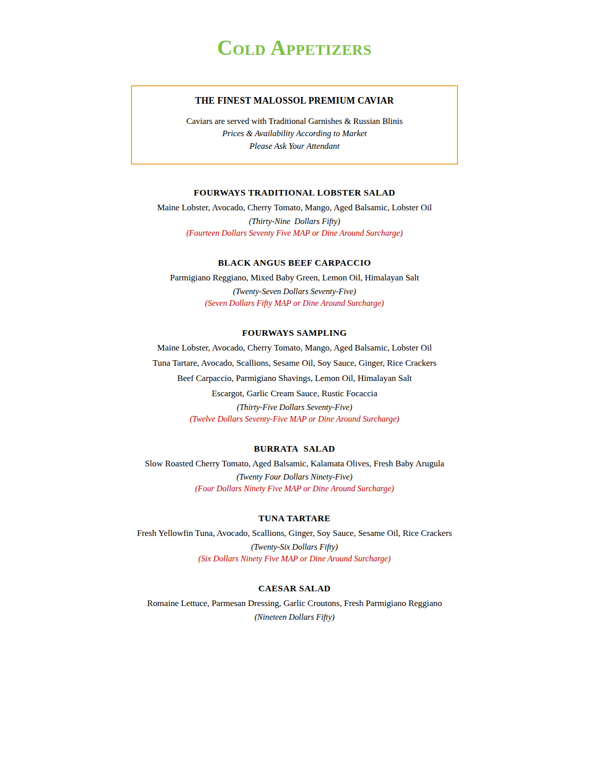Cold Appetizers
THE FINEST MALOSSOL PREMIUM CAVIAR
Caviars are served with Traditional Garnishes & Russian Blinis
Prices & Availability According to Market
Please Ask Your Attendant
FOURWAYS TRADITIONAL LOBSTER SALAD
Maine Lobster, Avocado, Cherry Tomato, Mango, Aged Balsamic, Lobster Oil
(Thirty-Nine Dollars Fifty)
(Fourteen Dollars Seventy Five MAP or Dine Around Surcharge)
BLACK ANGUS BEEF CARPACCIO
Parmigiano Reggiano, Mixed Baby Green, Lemon Oil, Himalayan Salt
(Twenty-Seven Dollars Seventy-Five)
(Seven Dollars Fifty MAP or Dine Around Surcharge)
FOURWAYS SAMPLING
Maine Lobster, Avocado, Cherry Tomato, Mango, Aged Balsamic, Lobster Oil
Tuna Tartare, Avocado, Scallions, Sesame Oil, Soy Sauce, Ginger, Rice Crackers
Beef Carpaccio, Parmigiano Shavings, Lemon Oil, Himalayan Salt
Escargot, Garlic Cream Sauce, Rustic Focaccia
(Thirty-Five Dollars Seventy-Five)
(Twelve Dollars Seventy-Five MAP or Dine Around Surcharge)
BURRATA SALAD
Slow Roasted Cherry Tomato, Aged Balsamic, Kalamata Olives, Fresh Baby Arugula
(Twenty Four Dollars Ninety-Five)
(Four Dollars Ninety Five MAP or Dine Around Surcharge)
TUNA TARTARE
Fresh Yellowfin Tuna, Avocado, Scallions, Ginger, Soy Sauce, Sesame Oil, Rice Crackers
(Twenty-Six Dollars Fifty)
(Six Dollars Ninety Five MAP or Dine Around Surcharge)
CAESAR SALAD
Romaine Lettuce, Parmesan Dressing, Garlic Croutons, Fresh Parmigiano Reggiano
(Nineteen Dollars Fifty)